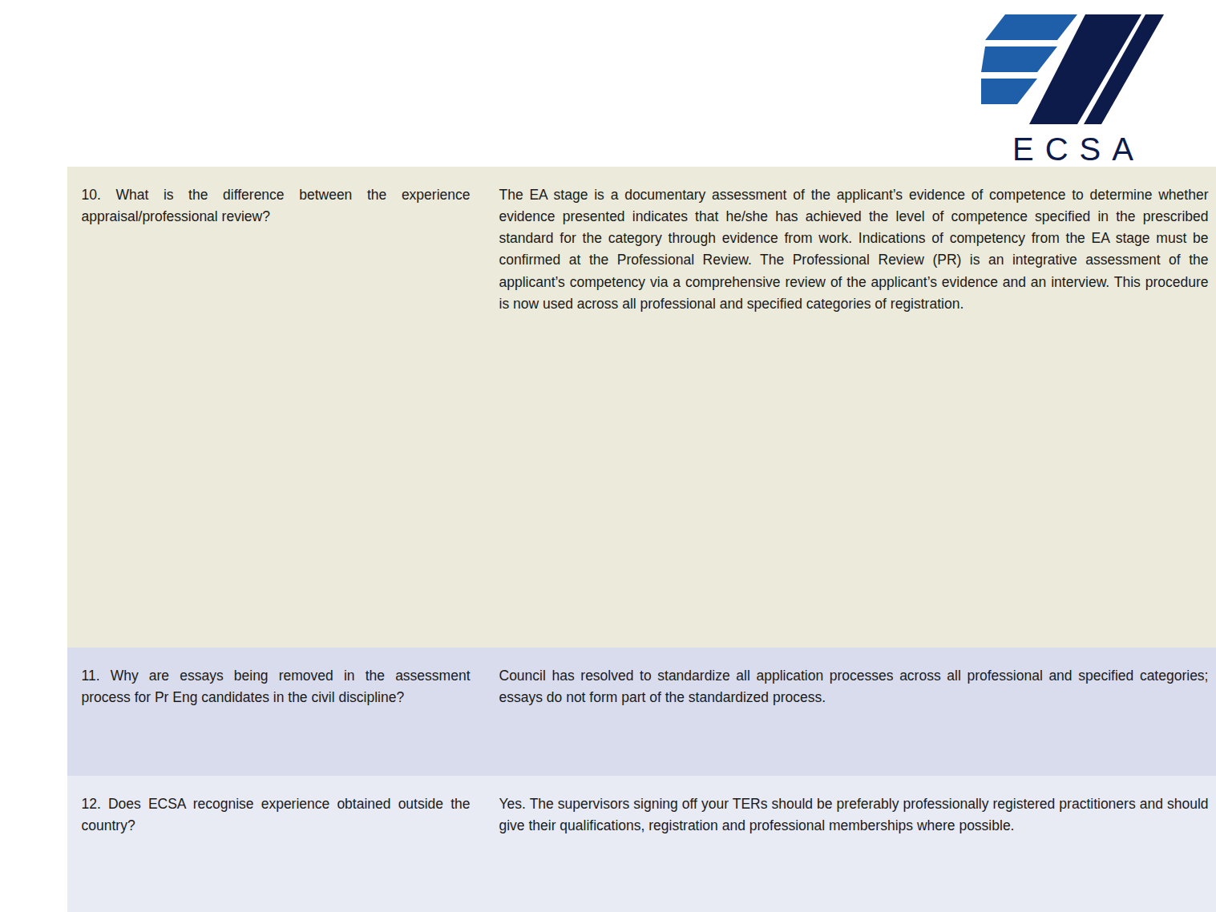ECSA
| 10. What is the difference between the experience appraisal/professional review? | The EA stage is a documentary assessment of the applicant’s evidence of competence to determine whether evidence presented indicates that he/she has achieved the level of competence specified in the prescribed standard for the category through evidence from work. Indications of competency from the EA stage must be confirmed at the Professional Review. The Professional Review (PR) is an integrative assessment of the applicant’s competency via a comprehensive review of the applicant’s evidence and an interview. This procedure is now used across all professional and specified categories of registration. |
| 11. Why are essays being removed in the assessment process for Pr Eng candidates in the civil discipline? | Council has resolved to standardize all application processes across all professional and specified categories; essays do not form part of the standardized process. |
| 12. Does ECSA recognise experience obtained outside the country? | Yes. The supervisors signing off your TERs should be preferably professionally registered practitioners and should give their qualifications, registration and professional memberships where possible. |